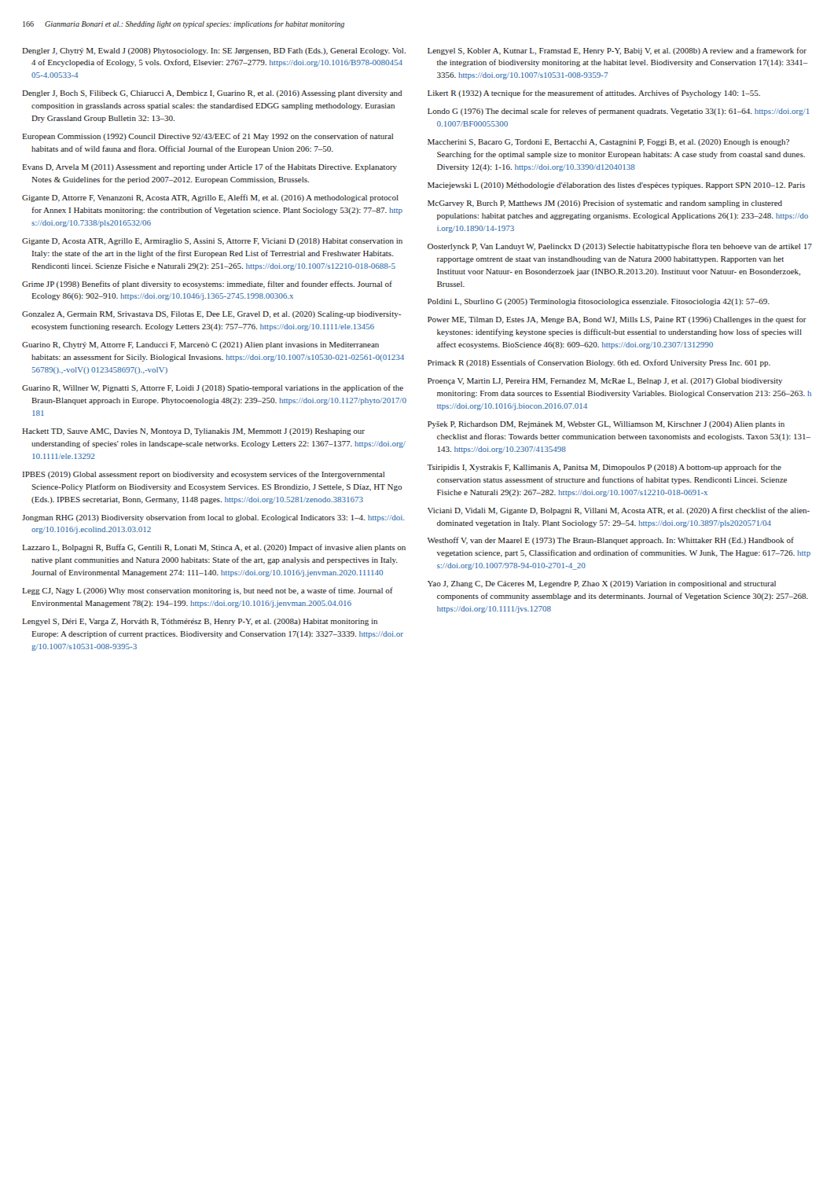166 Gianmaria Bonari et al.: Shedding light on typical species: implications for habitat monitoring
Dengler J, Chytrý M, Ewald J (2008) Phytosociology. In: SE Jørgensen, BD Fath (Eds.), General Ecology. Vol. 4 of Encyclopedia of Ecology, 5 vols. Oxford, Elsevier: 2767–2779. https://doi.org/10.1016/B978-008045405-4.00533-4
Dengler J, Boch S, Filibeck G, Chiarucci A, Dembicz I, Guarino R, et al. (2016) Assessing plant diversity and composition in grasslands across spatial scales: the standardised EDGG sampling methodology. Eurasian Dry Grassland Group Bulletin 32: 13–30.
European Commission (1992) Council Directive 92/43/EEC of 21 May 1992 on the conservation of natural habitats and of wild fauna and flora. Official Journal of the European Union 206: 7–50.
Evans D, Arvela M (2011) Assessment and reporting under Article 17 of the Habitats Directive. Explanatory Notes & Guidelines for the period 2007–2012. European Commission, Brussels.
Gigante D, Attorre F, Venanzoni R, Acosta ATR, Agrillo E, Aleffi M, et al. (2016) A methodological protocol for Annex I Habitats monitoring: the contribution of Vegetation science. Plant Sociology 53(2): 77–87. https://doi.org/10.7338/pls2016532/06
Gigante D, Acosta ATR, Agrillo E, Armiraglio S, Assini S, Attorre F, Viciani D (2018) Habitat conservation in Italy: the state of the art in the light of the first European Red List of Terrestrial and Freshwater Habitats. Rendiconti lincei. Scienze Fisiche e Naturali 29(2): 251–265. https://doi.org/10.1007/s12210-018-0688-5
Grime JP (1998) Benefits of plant diversity to ecosystems: immediate, filter and founder effects. Journal of Ecology 86(6): 902–910. https://doi.org/10.1046/j.1365-2745.1998.00306.x
Gonzalez A, Germain RM, Srivastava DS, Filotas E, Dee LE, Gravel D, et al. (2020) Scaling-up biodiversity-ecosystem functioning research. Ecology Letters 23(4): 757–776. https://doi.org/10.1111/ele.13456
Guarino R, Chytrý M, Attorre F, Landucci F, Marcenò C (2021) Alien plant invasions in Mediterranean habitats: an assessment for Sicily. Biological Invasions. https://doi.org/10.1007/s10530-021-02561-0(0123456789().,-volV() 0123458697().,-volV)
Guarino R, Willner W, Pignatti S, Attorre F, Loidi J (2018) Spatio-temporal variations in the application of the Braun-Blanquet approach in Europe. Phytocoenologia 48(2): 239–250. https://doi.org/10.1127/phyto/2017/0181
Hackett TD, Sauve AMC, Davies N, Montoya D, Tylianakis JM, Memmott J (2019) Reshaping our understanding of species' roles in landscape-scale networks. Ecology Letters 22: 1367–1377. https://doi.org/10.1111/ele.13292
IPBES (2019) Global assessment report on biodiversity and ecosystem services of the Intergovernmental Science-Policy Platform on Biodiversity and Ecosystem Services. ES Brondizio, J Settele, S Díaz, HT Ngo (Eds.). IPBES secretariat, Bonn, Germany, 1148 pages. https://doi.org/10.5281/zenodo.3831673
Jongman RHG (2013) Biodiversity observation from local to global. Ecological Indicators 33: 1–4. https://doi.org/10.1016/j.ecolind.2013.03.012
Lazzaro L, Bolpagni R, Buffa G, Gentili R, Lonati M, Stinca A, et al. (2020) Impact of invasive alien plants on native plant communities and Natura 2000 habitats: State of the art, gap analysis and perspectives in Italy. Journal of Environmental Management 274: 111–140. https://doi.org/10.1016/j.jenvman.2020.111140
Legg CJ, Nagy L (2006) Why most conservation monitoring is, but need not be, a waste of time. Journal of Environmental Management 78(2): 194–199. https://doi.org/10.1016/j.jenvman.2005.04.016
Lengyel S, Déri E, Varga Z, Horváth R, Tóthmérész B, Henry P-Y, et al. (2008a) Habitat monitoring in Europe: A description of current practices. Biodiversity and Conservation 17(14): 3327–3339. https://doi.org/10.1007/s10531-008-9395-3
Lengyel S, Kobler A, Kutnar L, Framstad E, Henry P-Y, Babij V, et al. (2008b) A review and a framework for the integration of biodiversity monitoring at the habitat level. Biodiversity and Conservation 17(14): 3341–3356. https://doi.org/10.1007/s10531-008-9359-7
Likert R (1932) A tecnique for the measurement of attitudes. Archives of Psychology 140: 1–55.
Londo G (1976) The decimal scale for releves of permanent quadrats. Vegetatio 33(1): 61–64. https://doi.org/10.1007/BF00055300
Maccherini S, Bacaro G, Tordoni E, Bertacchi A, Castagnini P, Foggi B, et al. (2020) Enough is enough? Searching for the optimal sample size to monitor European habitats: A case study from coastal sand dunes. Diversity 12(4): 1-16. https://doi.org/10.3390/d12040138
Maciejewski L (2010) Méthodologie d'élaboration des listes d'espèces typiques. Rapport SPN 2010–12. Paris
McGarvey R, Burch P, Matthews JM (2016) Precision of systematic and random sampling in clustered populations: habitat patches and aggregating organisms. Ecological Applications 26(1): 233–248. https://doi.org/10.1890/14-1973
Oosterlynck P, Van Landuyt W, Paelinckx D (2013) Selectie habitattypische flora ten behoeve van de artikel 17 rapportage omtrent de staat van instandhouding van de Natura 2000 habitattypen. Rapporten van het Instituut voor Natuur- en Bosonderzoek jaar (INBO.R.2013.20). Instituut voor Natuur- en Bosonderzoek, Brussel.
Poldini L, Sburlino G (2005) Terminologia fitosociologica essenziale. Fitosociologia 42(1): 57–69.
Power ME, Tilman D, Estes JA, Menge BA, Bond WJ, Mills LS, Paine RT (1996) Challenges in the quest for keystones: identifying keystone species is difficult-but essential to understanding how loss of species will affect ecosystems. BioScience 46(8): 609–620. https://doi.org/10.2307/1312990
Primack R (2018) Essentials of Conservation Biology. 6th ed. Oxford University Press Inc. 601 pp.
Proença V, Martin LJ, Pereira HM, Fernandez M, McRae L, Belnap J, et al. (2017) Global biodiversity monitoring: From data sources to Essential Biodiversity Variables. Biological Conservation 213: 256–263. https://doi.org/10.1016/j.biocon.2016.07.014
Pyšek P, Richardson DM, Rejmánek M, Webster GL, Williamson M, Kirschner J (2004) Alien plants in checklist and floras: Towards better communication between taxonomists and ecologists. Taxon 53(1): 131–143. https://doi.org/10.2307/4135498
Tsiripidis I, Xystrakis F, Kallimanis A, Panitsa M, Dimopoulos P (2018) A bottom-up approach for the conservation status assessment of structure and functions of habitat types. Rendiconti Lincei. Scienze Fisiche e Naturali 29(2): 267–282. https://doi.org/10.1007/s12210-018-0691-x
Viciani D, Vidali M, Gigante D, Bolpagni R, Villani M, Acosta ATR, et al. (2020) A first checklist of the alien-dominated vegetation in Italy. Plant Sociology 57: 29–54. https://doi.org/10.3897/pls2020571/04
Westhoff V, van der Maarel E (1973) The Braun-Blanquet approach. In: Whittaker RH (Ed.) Handbook of vegetation science, part 5, Classification and ordination of communities. W Junk, The Hague: 617–726. https://doi.org/10.1007/978-94-010-2701-4_20
Yao J, Zhang C, De Cáceres M, Legendre P, Zhao X (2019) Variation in compositional and structural components of community assemblage and its determinants. Journal of Vegetation Science 30(2): 257–268. https://doi.org/10.1111/jvs.12708